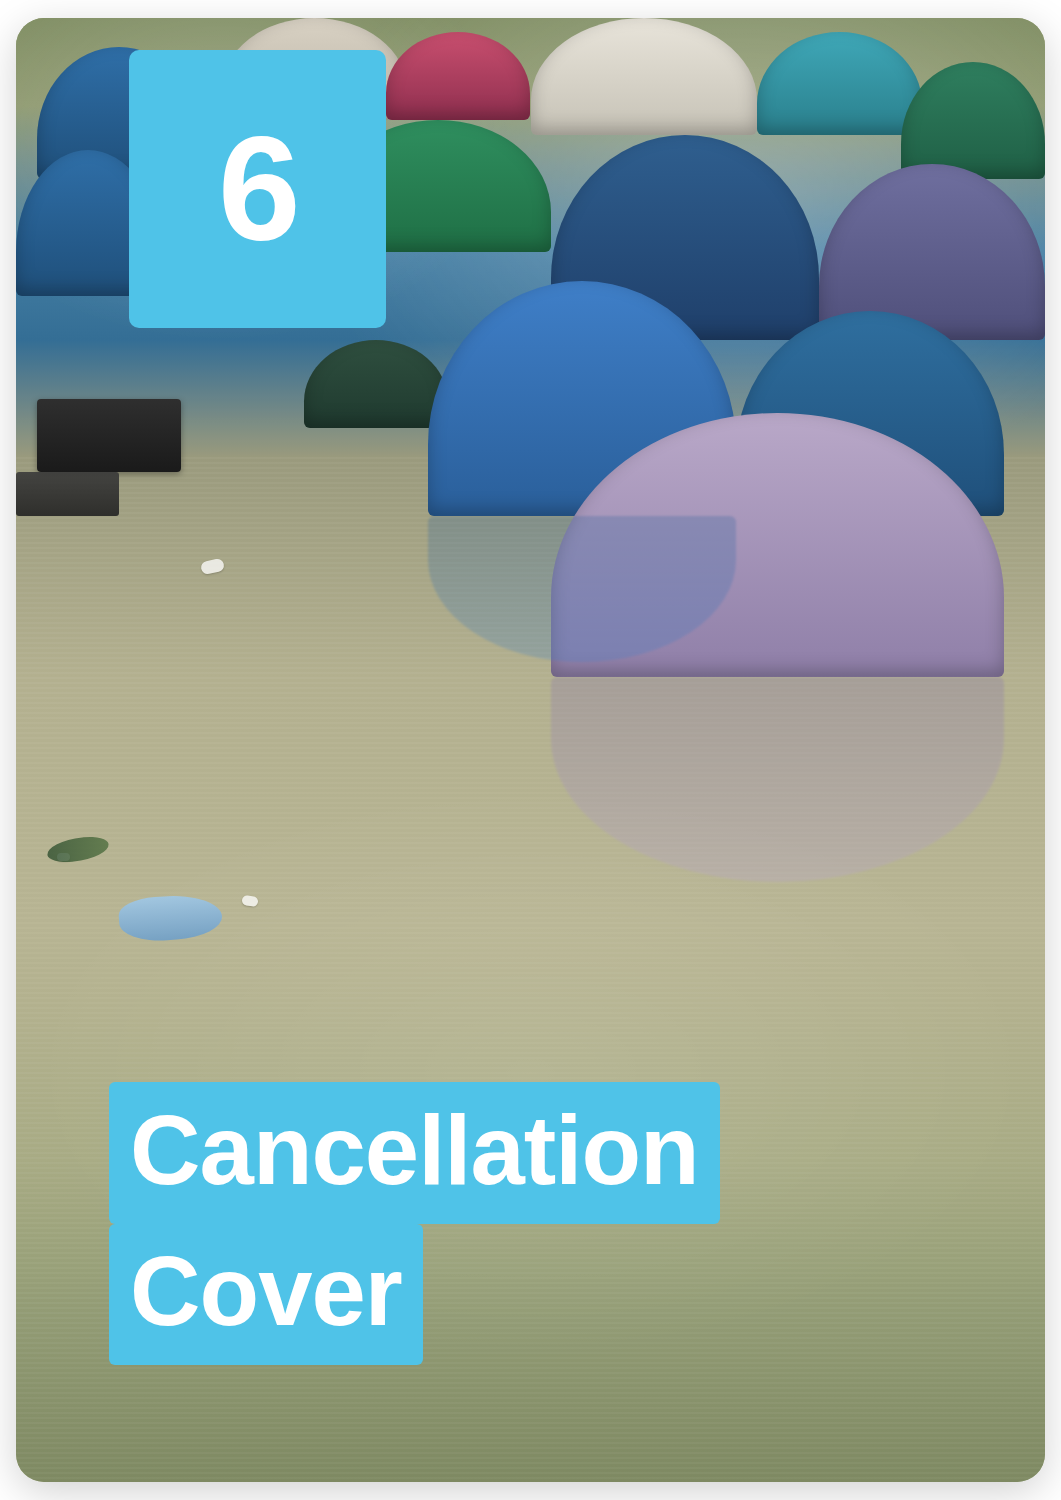6
Cancellation
Cover